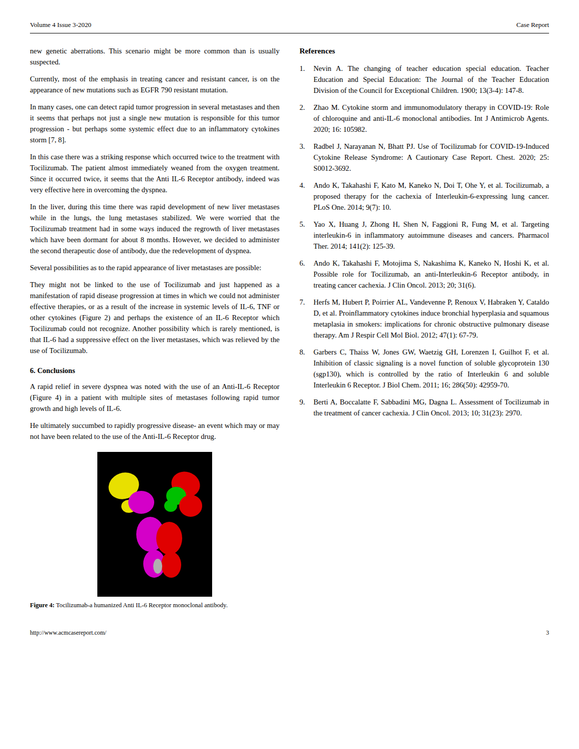Volume 4 Issue 3-2020
Case Report
new genetic aberrations. This scenario might be more common than is usually suspected.
Currently, most of the emphasis in treating cancer and resistant cancer, is on the appearance of new mutations such as EGFR 790 resistant mutation.
In many cases, one can detect rapid tumor progression in several metastases and then it seems that perhaps not just a single new mutation is responsible for this tumor progression - but perhaps some systemic effect due to an inflammatory cytokines storm [7, 8].
In this case there was a striking response which occurred twice to the treatment with Tocilizumab. The patient almost immediately weaned from the oxygen treatment. Since it occurred twice, it seems that the Anti IL-6 Receptor antibody, indeed was very effective here in overcoming the dyspnea.
In the liver, during this time there was rapid development of new liver metastases while in the lungs, the lung metastases stabilized. We were worried that the Tocilizumab treatment had in some ways induced the regrowth of liver metastases which have been dormant for about 8 months. However, we decided to administer the second therapeutic dose of antibody, due the redevelopment of dyspnea.
Several possibilities as to the rapid appearance of liver metastases are possible:
They might not be linked to the use of Tocilizumab and just happened as a manifestation of rapid disease progression at times in which we could not administer effective therapies, or as a result of the increase in systemic levels of IL-6, TNF or other cytokines (Figure 2) and perhaps the existence of an IL-6 Receptor which Tocilizumab could not recognize. Another possibility which is rarely mentioned, is that IL-6 had a suppressive effect on the liver metastases, which was relieved by the use of Tocilizumab.
6. Conclusions
A rapid relief in severe dyspnea was noted with the use of an Anti-IL-6 Receptor (Figure 4) in a patient with multiple sites of metastases following rapid tumor growth and high levels of IL-6.
He ultimately succumbed to rapidly progressive disease- an event which may or may not have been related to the use of the Anti-IL-6 Receptor drug.
Figure 4: Tocilizumab-a humanized Anti IL-6 Receptor monoclonal antibody.
References
Nevin A. The changing of teacher education special education. Teacher Education and Special Education: The Journal of the Teacher Education Division of the Council for Exceptional Children. 1900; 13(3-4): 147-8.
Zhao M. Cytokine storm and immunomodulatory therapy in COVID-19: Role of chloroquine and anti-IL-6 monoclonal antibodies. Int J Antimicrob Agents. 2020; 16: 105982.
Radbel J, Narayanan N, Bhatt PJ. Use of Tocilizumab for COVID-19-Induced Cytokine Release Syndrome: A Cautionary Case Report. Chest. 2020; 25: S0012-3692.
Ando K, Takahashi F, Kato M, Kaneko N, Doi T, Ohe Y, et al. Tocilizumab, a proposed therapy for the cachexia of Interleukin-6-expressing lung cancer. PLoS One. 2014; 9(7): 10.
Yao X, Huang J, Zhong H, Shen N, Faggioni R, Fung M, et al. Targeting interleukin-6 in inflammatory autoimmune diseases and cancers. Pharmacol Ther. 2014; 141(2): 125-39.
Ando K, Takahashi F, Motojima S, Nakashima K, Kaneko N, Hoshi K, et al. Possible role for Tocilizumab, an anti-Interleukin-6 Receptor antibody, in treating cancer cachexia. J Clin Oncol. 2013; 20; 31(6).
Herfs M, Hubert P, Poirrier AL, Vandevenne P, Renoux V, Habraken Y, Cataldo D, et al. Proinflammatory cytokines induce bronchial hyperplasia and squamous metaplasia in smokers: implications for chronic obstructive pulmonary disease therapy. Am J Respir Cell Mol Biol. 2012; 47(1): 67-79.
Garbers C, Thaiss W, Jones GW, Waetzig GH, Lorenzen I, Guilhot F, et al. Inhibition of classic signaling is a novel function of soluble glycoprotein 130 (sgp130), which is controlled by the ratio of Interleukin 6 and soluble Interleukin 6 Receptor. J Biol Chem. 2011; 16; 286(50): 42959-70.
Berti A, Boccalatte F, Sabbadini MG, Dagna L. Assessment of Tocilizumab in the treatment of cancer cachexia. J Clin Oncol. 2013; 10; 31(23): 2970.
http://www.acmcasereport.com/
3